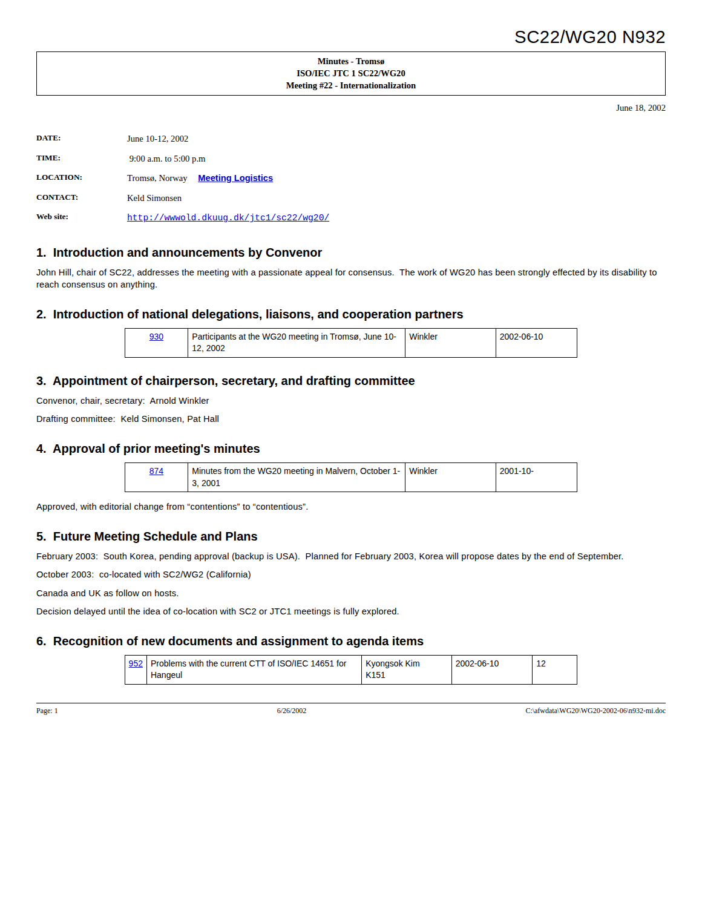SC22/WG20 N932
Minutes - Tromsø
ISO/IEC JTC 1 SC22/WG20
Meeting #22 - Internationalization
June 18, 2002
| DATE: | June 10-12, 2002 |
| TIME: | 9:00 a.m. to 5:00 p.m |
| LOCATION: | Tromsø, Norway Meeting Logistics |
| CONTACT: | Keld Simonsen |
| Web site: | http://wwwold.dkuug.dk/jtc1/sc22/wg20/ |
1. Introduction and announcements by Convenor
John Hill, chair of SC22, addresses the meeting with a passionate appeal for consensus. The work of WG20 has been strongly effected by its disability to reach consensus on anything.
2. Introduction of national delegations, liaisons, and cooperation partners
| 930 | Participants at the WG20 meeting in Tromsø, June 10-12, 2002 | Winkler | 2002-06-10 |
3. Appointment of chairperson, secretary, and drafting committee
Convenor, chair, secretary: Arnold Winkler
Drafting committee: Keld Simonsen, Pat Hall
4. Approval of prior meeting's minutes
| 874 | Minutes from the WG20 meeting in Malvern, October 1-3, 2001 | Winkler | 2001-10- |
Approved, with editorial change from “contentions” to “contentious”.
5. Future Meeting Schedule and Plans
February 2003: South Korea, pending approval (backup is USA). Planned for February 2003, Korea will propose dates by the end of September.
October 2003: co-located with SC2/WG2 (California)
Canada and UK as follow on hosts.
Decision delayed until the idea of co-location with SC2 or JTC1 meetings is fully explored.
6. Recognition of new documents and assignment to agenda items
| 952 | Problems with the current CTT of ISO/IEC 14651 for Hangeul | Kyongsok Kim K151 | 2002-06-10 | 12 |
Page: 1 6/26/2002 C:\afwdata\WG20\WG20-2002-06\n932-mi.doc